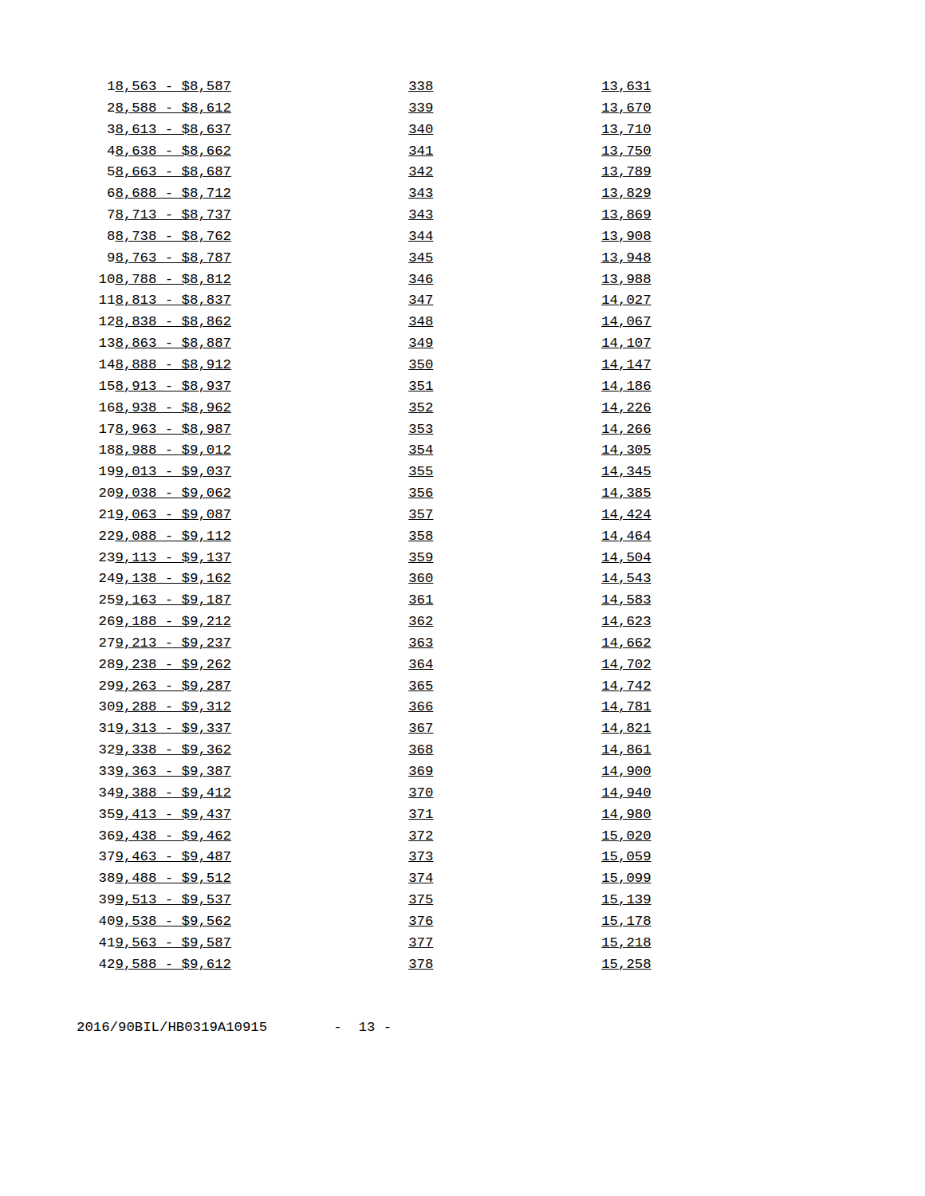| 1 | 8,563 - $8,587 | 338 | 13,631 |
| 2 | 8,588 - $8,612 | 339 | 13,670 |
| 3 | 8,613 - $8,637 | 340 | 13,710 |
| 4 | 8,638 - $8,662 | 341 | 13,750 |
| 5 | 8,663 - $8,687 | 342 | 13,789 |
| 6 | 8,688 - $8,712 | 343 | 13,829 |
| 7 | 8,713 - $8,737 | 343 | 13,869 |
| 8 | 8,738 - $8,762 | 344 | 13,908 |
| 9 | 8,763 - $8,787 | 345 | 13,948 |
| 10 | 8,788 - $8,812 | 346 | 13,988 |
| 11 | 8,813 - $8,837 | 347 | 14,027 |
| 12 | 8,838 - $8,862 | 348 | 14,067 |
| 13 | 8,863 - $8,887 | 349 | 14,107 |
| 14 | 8,888 - $8,912 | 350 | 14,147 |
| 15 | 8,913 - $8,937 | 351 | 14,186 |
| 16 | 8,938 - $8,962 | 352 | 14,226 |
| 17 | 8,963 - $8,987 | 353 | 14,266 |
| 18 | 8,988 - $9,012 | 354 | 14,305 |
| 19 | 9,013 - $9,037 | 355 | 14,345 |
| 20 | 9,038 - $9,062 | 356 | 14,385 |
| 21 | 9,063 - $9,087 | 357 | 14,424 |
| 22 | 9,088 - $9,112 | 358 | 14,464 |
| 23 | 9,113 - $9,137 | 359 | 14,504 |
| 24 | 9,138 - $9,162 | 360 | 14,543 |
| 25 | 9,163 - $9,187 | 361 | 14,583 |
| 26 | 9,188 - $9,212 | 362 | 14,623 |
| 27 | 9,213 - $9,237 | 363 | 14,662 |
| 28 | 9,238 - $9,262 | 364 | 14,702 |
| 29 | 9,263 - $9,287 | 365 | 14,742 |
| 30 | 9,288 - $9,312 | 366 | 14,781 |
| 31 | 9,313 - $9,337 | 367 | 14,821 |
| 32 | 9,338 - $9,362 | 368 | 14,861 |
| 33 | 9,363 - $9,387 | 369 | 14,900 |
| 34 | 9,388 - $9,412 | 370 | 14,940 |
| 35 | 9,413 - $9,437 | 371 | 14,980 |
| 36 | 9,438 - $9,462 | 372 | 15,020 |
| 37 | 9,463 - $9,487 | 373 | 15,059 |
| 38 | 9,488 - $9,512 | 374 | 15,099 |
| 39 | 9,513 - $9,537 | 375 | 15,139 |
| 40 | 9,538 - $9,562 | 376 | 15,178 |
| 41 | 9,563 - $9,587 | 377 | 15,218 |
| 42 | 9,588 - $9,612 | 378 | 15,258 |
2016/90BIL/HB0319A10915 - 13 -